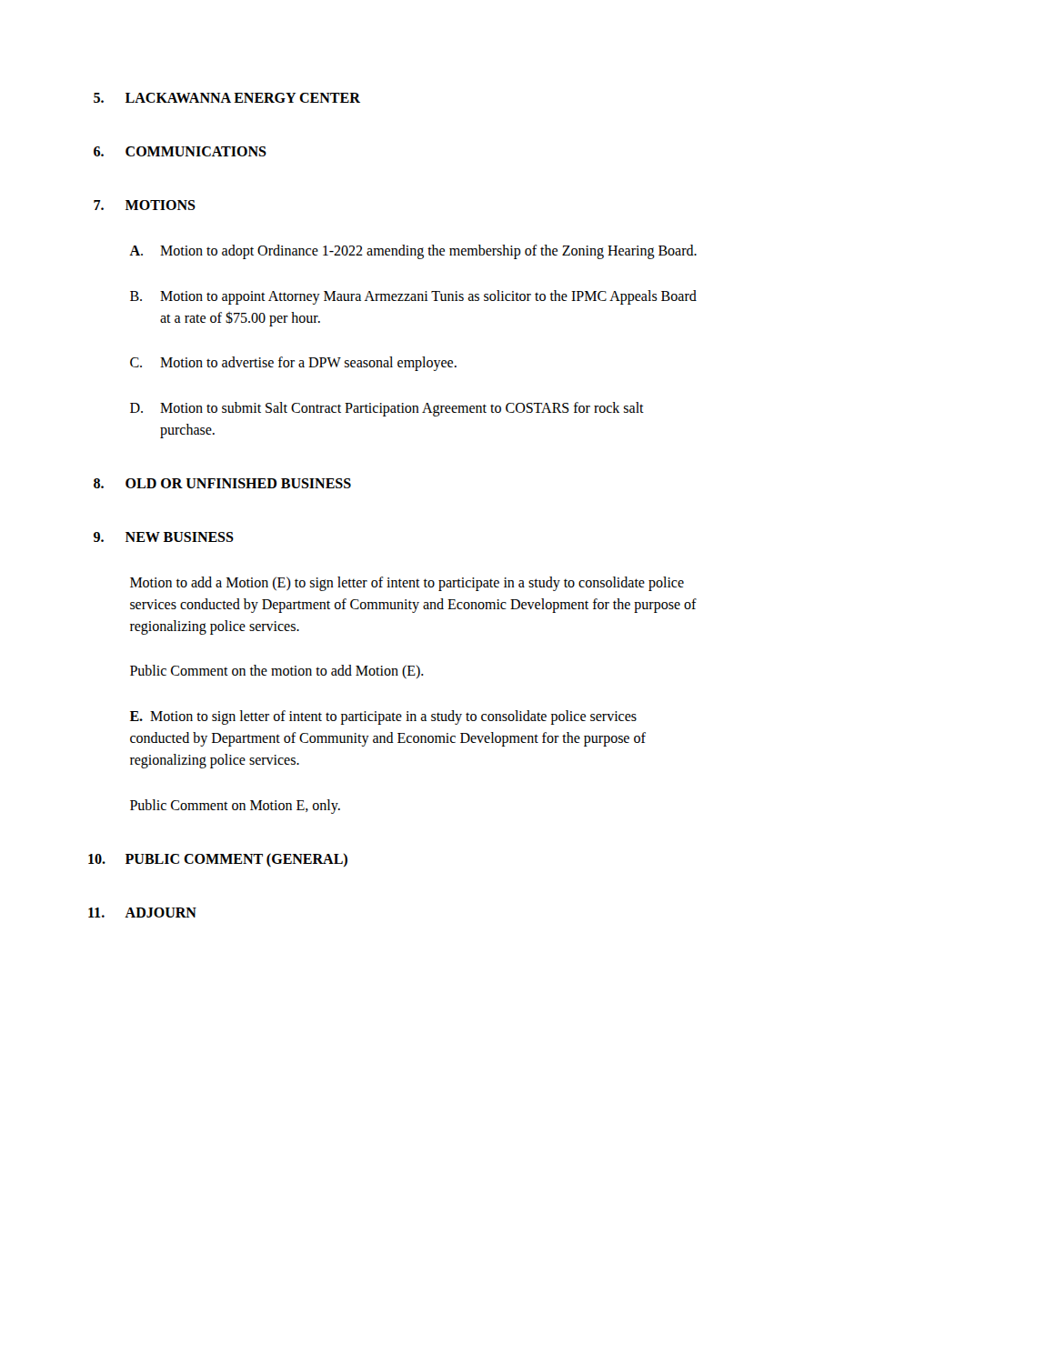LACKAWANNA ENERGY CENTER
COMMUNICATIONS
MOTIONS
A. Motion to adopt Ordinance 1-2022 amending the membership of the Zoning Hearing Board.
B. Motion to appoint Attorney Maura Armezzani Tunis as solicitor to the IPMC Appeals Board at a rate of $75.00 per hour.
C. Motion to advertise for a DPW seasonal employee.
D. Motion to submit Salt Contract Participation Agreement to COSTARS for rock salt purchase.
OLD OR UNFINISHED BUSINESS
NEW BUSINESS
Motion to add a Motion (E) to sign letter of intent to participate in a study to consolidate police services conducted by Department of Community and Economic Development for the purpose of regionalizing police services.
Public Comment on the motion to add Motion (E).
E. Motion to sign letter of intent to participate in a study to consolidate police services conducted by Department of Community and Economic Development for the purpose of regionalizing police services.
Public Comment on Motion E, only.
PUBLIC COMMENT (GENERAL)
ADJOURN